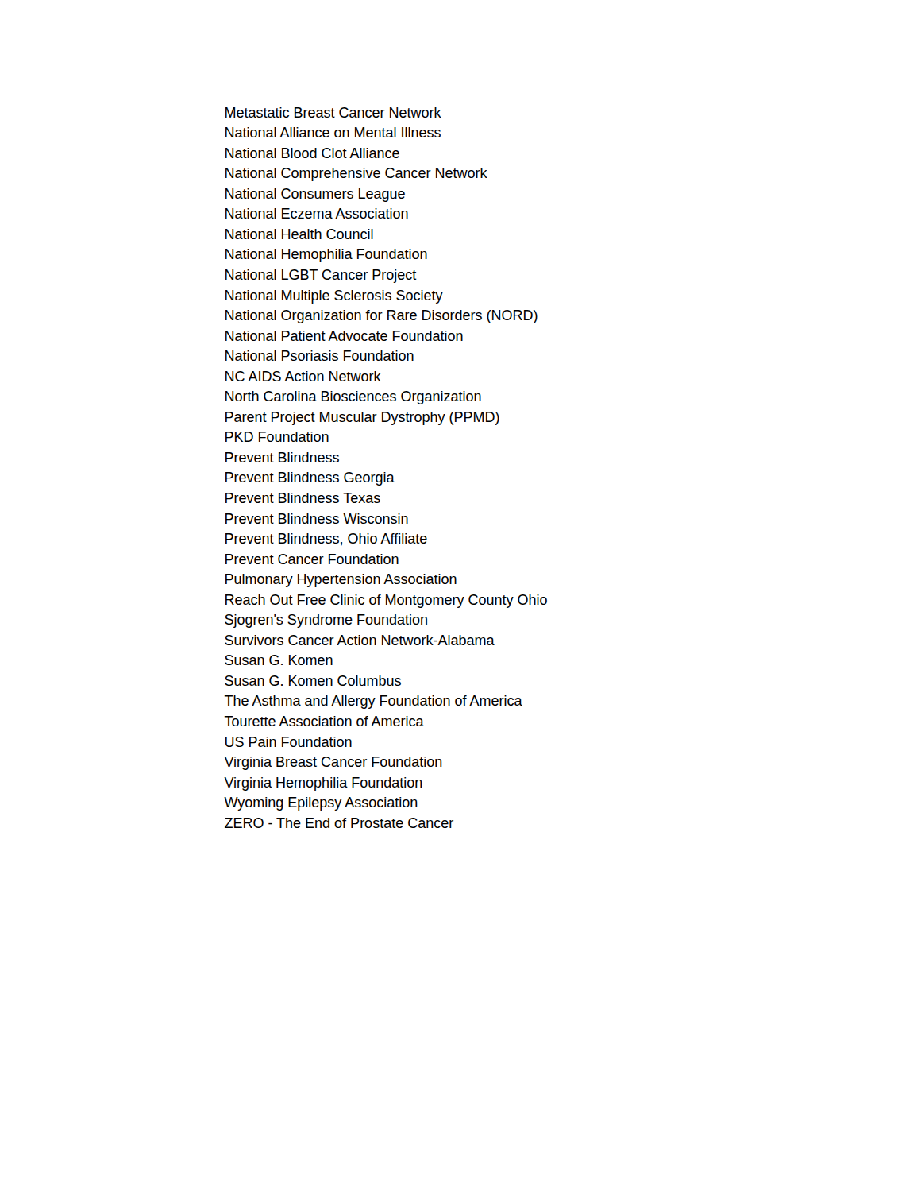Metastatic Breast Cancer Network
National Alliance on Mental Illness
National Blood Clot Alliance
National Comprehensive Cancer Network
National Consumers League
National Eczema Association
National Health Council
National Hemophilia Foundation
National LGBT Cancer Project
National Multiple Sclerosis Society
National Organization for Rare Disorders (NORD)
National Patient Advocate Foundation
National Psoriasis Foundation
NC AIDS Action Network
North Carolina Biosciences Organization
Parent Project Muscular Dystrophy (PPMD)
PKD Foundation
Prevent Blindness
Prevent Blindness Georgia
Prevent Blindness Texas
Prevent Blindness Wisconsin
Prevent Blindness, Ohio Affiliate
Prevent Cancer Foundation
Pulmonary Hypertension Association
Reach Out Free Clinic of Montgomery County Ohio
Sjogren's Syndrome Foundation
Survivors Cancer Action Network-Alabama
Susan G. Komen
Susan G. Komen Columbus
The Asthma and Allergy Foundation of America
Tourette Association of America
US Pain Foundation
Virginia Breast Cancer Foundation
Virginia Hemophilia Foundation
Wyoming Epilepsy Association
ZERO - The End of Prostate Cancer